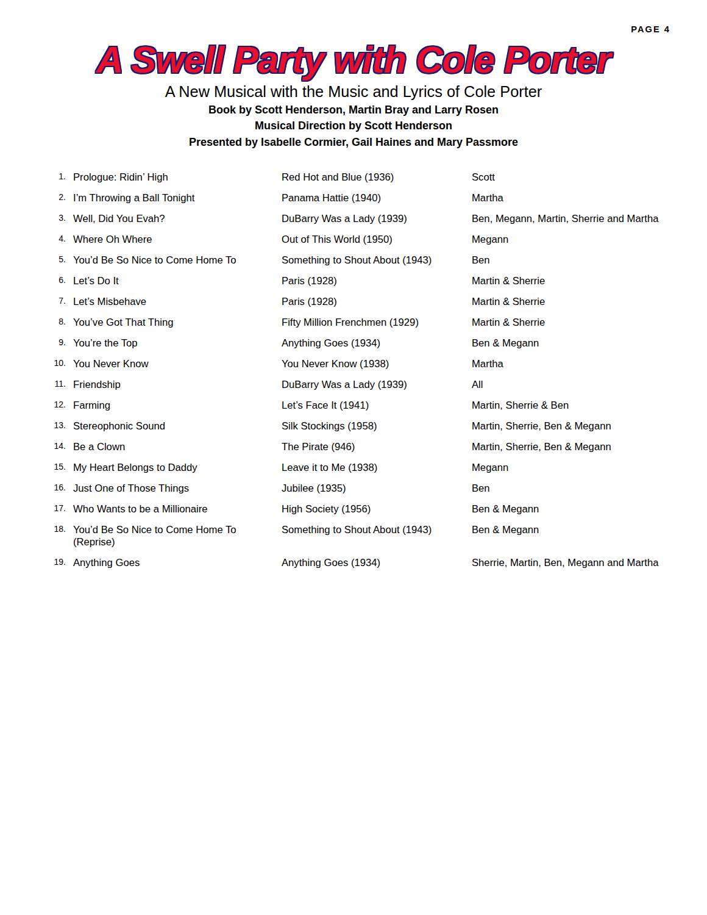PAGE 4
A Swell Party with Cole Porter
A New Musical with the Music and Lyrics of Cole Porter
Book by Scott Henderson, Martin Bray and Larry Rosen
Musical Direction by Scott Henderson
Presented by Isabelle Cormier, Gail Haines and Mary Passmore
| 1. | Prologue: Ridin’ High | Red Hot and Blue (1936) | Scott |
| 2. | I’m Throwing a Ball Tonight | Panama Hattie (1940) | Martha |
| 3. | Well, Did You Evah? | DuBarry Was a Lady (1939) | Ben, Megann, Martin, Sherrie and Martha |
| 4. | Where Oh Where | Out of This World (1950) | Megann |
| 5. | You’d Be So Nice to Come Home To | Something to Shout About (1943) | Ben |
| 6. | Let’s Do It | Paris (1928) | Martin & Sherrie |
| 7. | Let’s Misbehave | Paris (1928) | Martin & Sherrie |
| 8. | You’ve Got That Thing | Fifty Million Frenchmen (1929) | Martin & Sherrie |
| 9. | You’re the Top | Anything Goes (1934) | Ben & Megann |
| 10. | You Never Know | You Never Know (1938) | Martha |
| 11. | Friendship | DuBarry Was a Lady (1939) | All |
| 12. | Farming | Let’s Face It (1941) | Martin, Sherrie & Ben |
| 13. | Stereophonic Sound | Silk Stockings (1958) | Martin, Sherrie, Ben & Megann |
| 14. | Be a Clown | The Pirate (946) | Martin, Sherrie, Ben & Megann |
| 15. | My Heart Belongs to Daddy | Leave it to Me (1938) | Megann |
| 16. | Just One of Those Things | Jubilee (1935) | Ben |
| 17. | Who Wants to be a Millionaire | High Society (1956) | Ben & Megann |
| 18. | You’d Be So Nice to Come Home To (Reprise) | Something to Shout About (1943) | Ben & Megann |
| 19. | Anything Goes | Anything Goes (1934) | Sherrie, Martin, Ben, Megann and Martha |